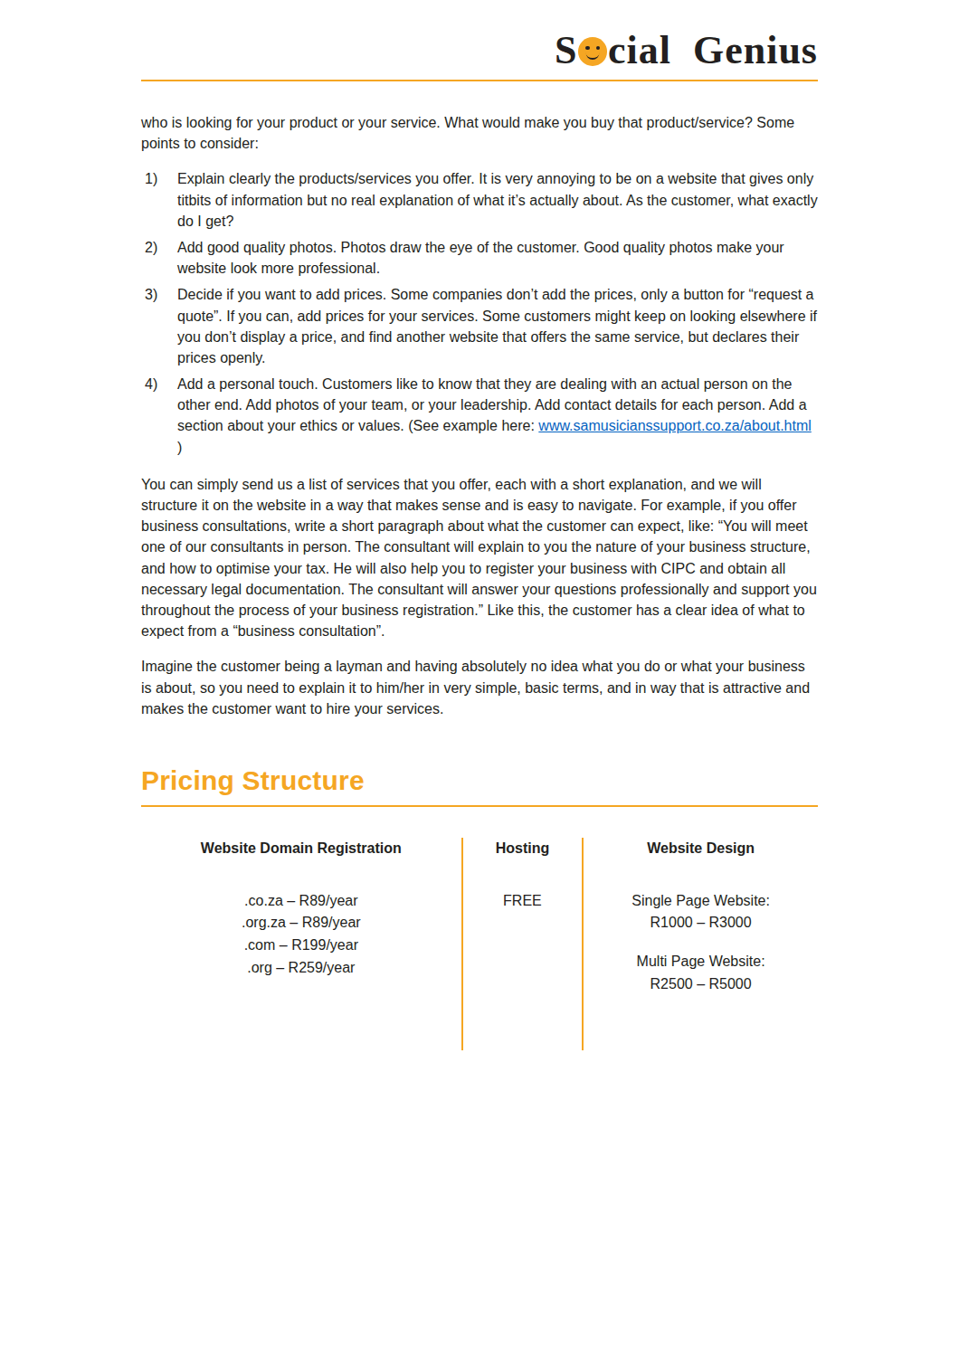S cial Genius
who is looking for your product or your service. What would make you buy that product/service? Some points to consider:
Explain clearly the products/services you offer. It is very annoying to be on a website that gives only titbits of information but no real explanation of what it’s actually about. As the customer, what exactly do I get?
Add good quality photos. Photos draw the eye of the customer. Good quality photos make your website look more professional.
Decide if you want to add prices. Some companies don’t add the prices, only a button for “request a quote”. If you can, add prices for your services. Some customers might keep on looking elsewhere if you don’t display a price, and find another website that offers the same service, but declares their prices openly.
Add a personal touch. Customers like to know that they are dealing with an actual person on the other end. Add photos of your team, or your leadership. Add contact details for each person. Add a section about your ethics or values. (See example here: www.samusicianssupport.co.za/about.html )
You can simply send us a list of services that you offer, each with a short explanation, and we will structure it on the website in a way that makes sense and is easy to navigate. For example, if you offer business consultations, write a short paragraph about what the customer can expect, like: “You will meet one of our consultants in person. The consultant will explain to you the nature of your business structure, and how to optimise your tax. He will also help you to register your business with CIPC and obtain all necessary legal documentation. The consultant will answer your questions professionally and support you throughout the process of your business registration.” Like this, the customer has a clear idea of what to expect from a “business consultation”.
Imagine the customer being a layman and having absolutely no idea what you do or what your business is about, so you need to explain it to him/her in very simple, basic terms, and in way that is attractive and makes the customer want to hire your services.
Pricing Structure
| Website Domain Registration | Hosting | Website Design |
| --- | --- | --- |
| .co.za – R89/year .org.za – R89/year .com – R199/year .org – R259/year | FREE | Single Page Website: R1000 – R3000 Multi Page Website: R2500 – R5000 |